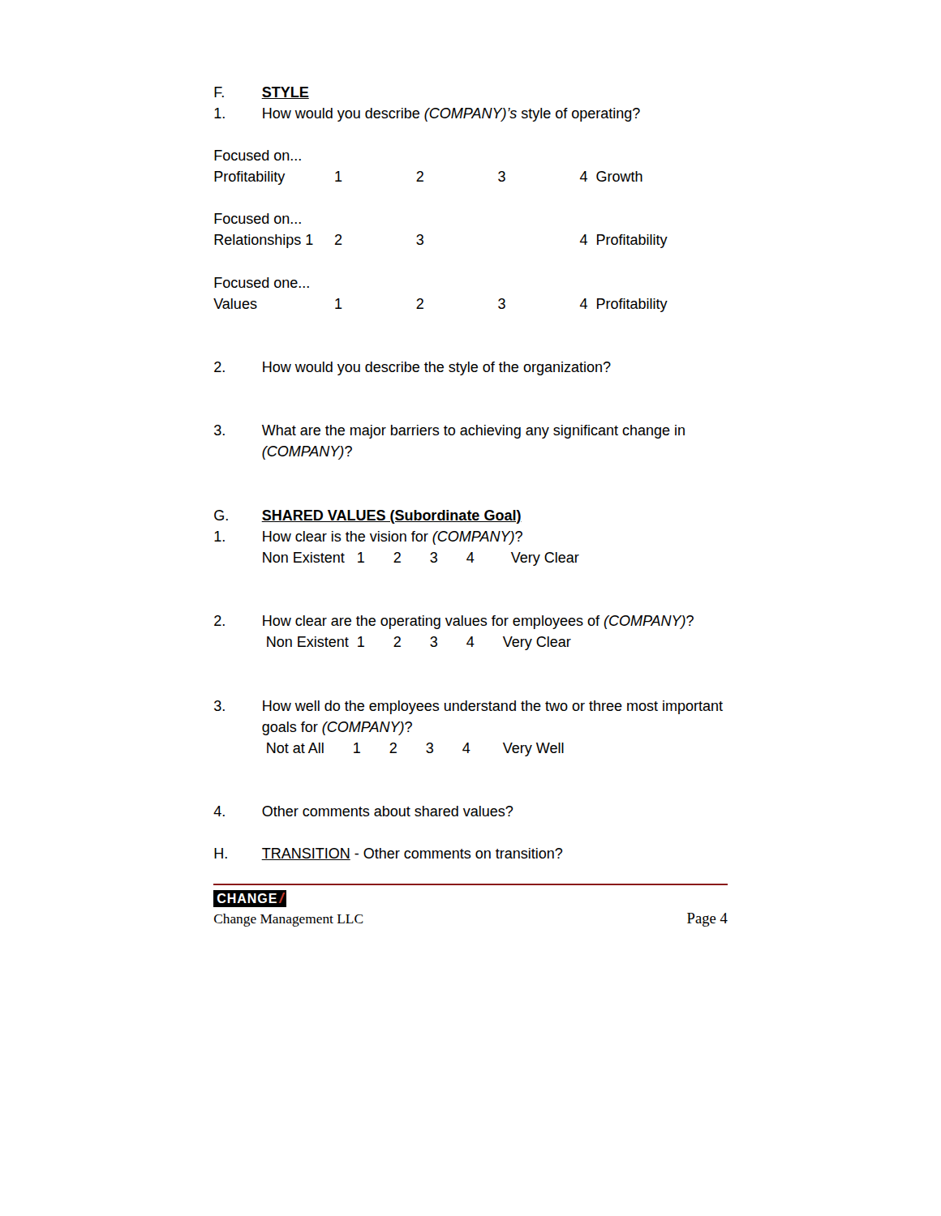F. STYLE
1. How would you describe (COMPANY)’s style of operating?
Focused on...
Profitability 1234 Growth
Focused on...
Relationships 123 4 Profitability
Focused one...
Values 1234 Profitability
2. How would you describe the style of the organization?
3. What are the major barriers to achieving any significant change in (COMPANY)?
G. SHARED VALUES (Subordinate Goal)
1. How clear is the vision for (COMPANY)?
Non Existent 1 2 3 4 Very Clear
2. How clear are the operating values for employees of (COMPANY)?
Non Existent 1 2 3 4 Very Clear
3. How well do the employees understand the two or three most important goals for (COMPANY)?
Not at All 1 2 3 4 Very Well
4. Other comments about shared values?
H. TRANSITION - Other comments on transition?
CHANGE/ Change Management LLC
Page 4